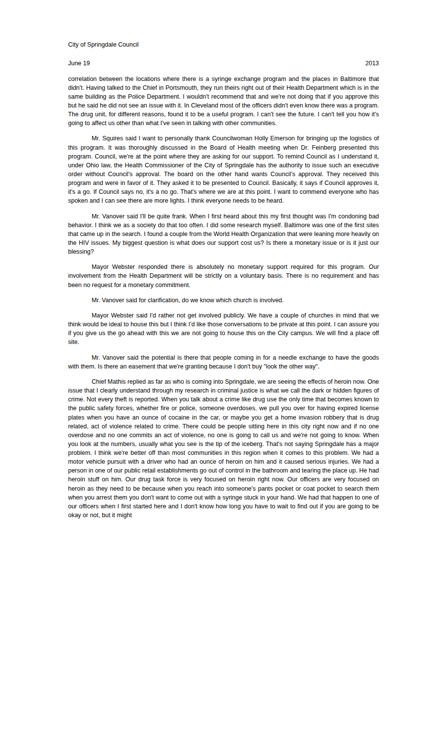City of Springdale Council
June 19 2013
correlation between the locations where there is a syringe exchange program and the places in Baltimore that didn't. Having talked to the Chief in Portsmouth, they run theirs right out of their Health Department which is in the same building as the Police Department. I wouldn't recommend that and we're not doing that if you approve this but he said he did not see an issue with it. In Cleveland most of the officers didn't even know there was a program. The drug unit, for different reasons, found it to be a useful program. I can't see the future. I can't tell you how it's going to affect us other than what I've seen in talking with other communities.
Mr. Squires said I want to personally thank Councilwoman Holly Emerson for bringing up the logistics of this program. It was thoroughly discussed in the Board of Health meeting when Dr. Feinberg presented this program. Council, we're at the point where they are asking for our support. To remind Council as I understand it, under Ohio law, the Health Commissioner of the City of Springdale has the authority to issue such an executive order without Council's approval. The board on the other hand wants Council's approval. They received this program and were in favor of it. They asked it to be presented to Council. Basically, it says if Council approves it, it's a go. If Council says no, it's a no go. That's where we are at this point. I want to commend everyone who has spoken and I can see there are more lights. I think everyone needs to be heard.
Mr. Vanover said I'll be quite frank. When I first heard about this my first thought was I'm condoning bad behavior. I think we as a society do that too often. I did some research myself. Baltimore was one of the first sites that came up in the search. I found a couple from the World Health Organization that were leaning more heavily on the HIV issues. My biggest question is what does our support cost us? Is there a monetary issue or is it just our blessing?
Mayor Webster responded there is absolutely no monetary support required for this program. Our involvement from the Health Department will be strictly on a voluntary basis. There is no requirement and has been no request for a monetary commitment.
Mr. Vanover said for clarification, do we know which church is involved.
Mayor Webster said I'd rather not get involved publicly. We have a couple of churches in mind that we think would be ideal to house this but I think I'd like those conversations to be private at this point. I can assure you if you give us the go ahead with this we are not going to house this on the City campus. We will find a place off site.
Mr. Vanover said the potential is there that people coming in for a needle exchange to have the goods with them. Is there an easement that we're granting because I don't buy "look the other way".
Chief Mathis replied as far as who is coming into Springdale, we are seeing the effects of heroin now. One issue that I clearly understand through my research in criminal justice is what we call the dark or hidden figures of crime. Not every theft is reported. When you talk about a crime like drug use the only time that becomes known to the public safety forces, whether fire or police, someone overdoses, we pull you over for having expired license plates when you have an ounce of cocaine in the car, or maybe you get a home invasion robbery that is drug related, act of violence related to crime. There could be people sitting here in this city right now and if no one overdose and no one commits an act of violence, no one is going to call us and we're not going to know. When you look at the numbers, usually what you see is the tip of the iceberg. That's not saying Springdale has a major problem. I think we're better off than most communities in this region when it comes to this problem. We had a motor vehicle pursuit with a driver who had an ounce of heroin on him and it caused serious injuries. We had a person in one of our public retail establishments go out of control in the bathroom and tearing the place up. He had heroin stuff on him. Our drug task force is very focused on heroin right now. Our officers are very focused on heroin as they need to be because when you reach into someone's pants pocket or coat pocket to search them when you arrest them you don't want to come out with a syringe stuck in your hand. We had that happen to one of our officers when I first started here and I don't know how long you have to wait to find out if you are going to be okay or not, but it might